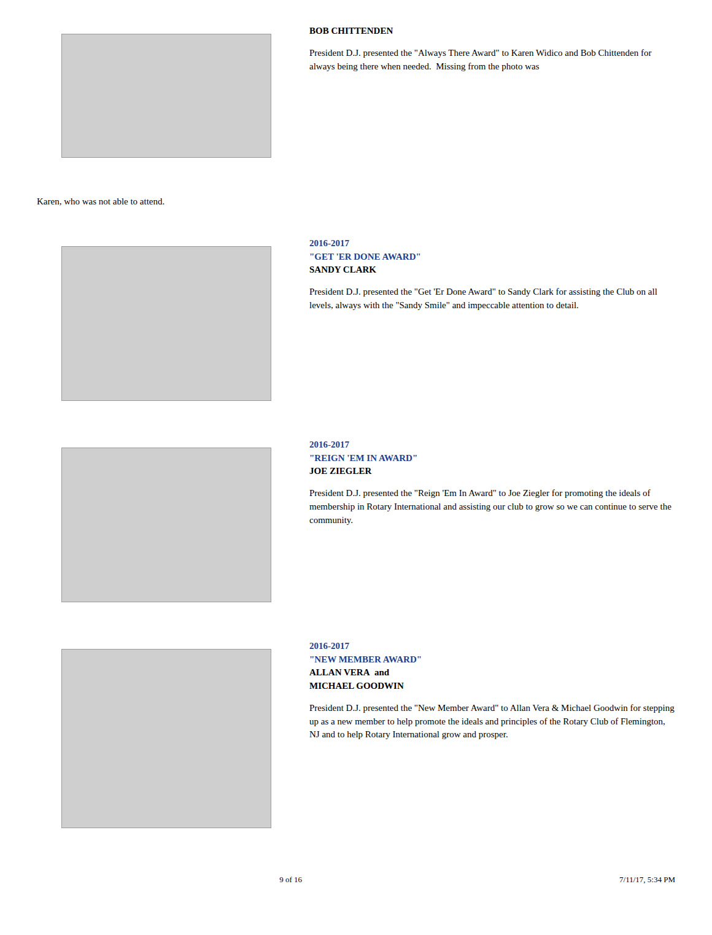BOB CHITTENDEN
President D.J. presented the "Always There Award" to Karen Widico and Bob Chittenden for always being there when needed. Missing from the photo was
Karen, who was not able to attend.
2016-2017
"GET 'ER DONE AWARD"
SANDY CLARK
President D.J. presented the "Get 'Er Done Award" to Sandy Clark for assisting the Club on all levels, always with the "Sandy Smile" and impeccable attention to detail.
2016-2017
"REIGN 'EM IN AWARD"
JOE ZIEGLER
President D.J. presented the "Reign 'Em In Award" to Joe Ziegler for promoting the ideals of membership in Rotary International and assisting our club to grow so we can continue to serve the community.
2016-2017
"NEW MEMBER AWARD"
ALLAN VERA and
MICHAEL GOODWIN
President D.J. presented the "New Member Award" to Allan Vera & Michael Goodwin for stepping up as a new member to help promote the ideals and principles of the Rotary Club of Flemington, NJ and to help Rotary International grow and prosper.
9 of 16 7/11/17, 5:34 PM